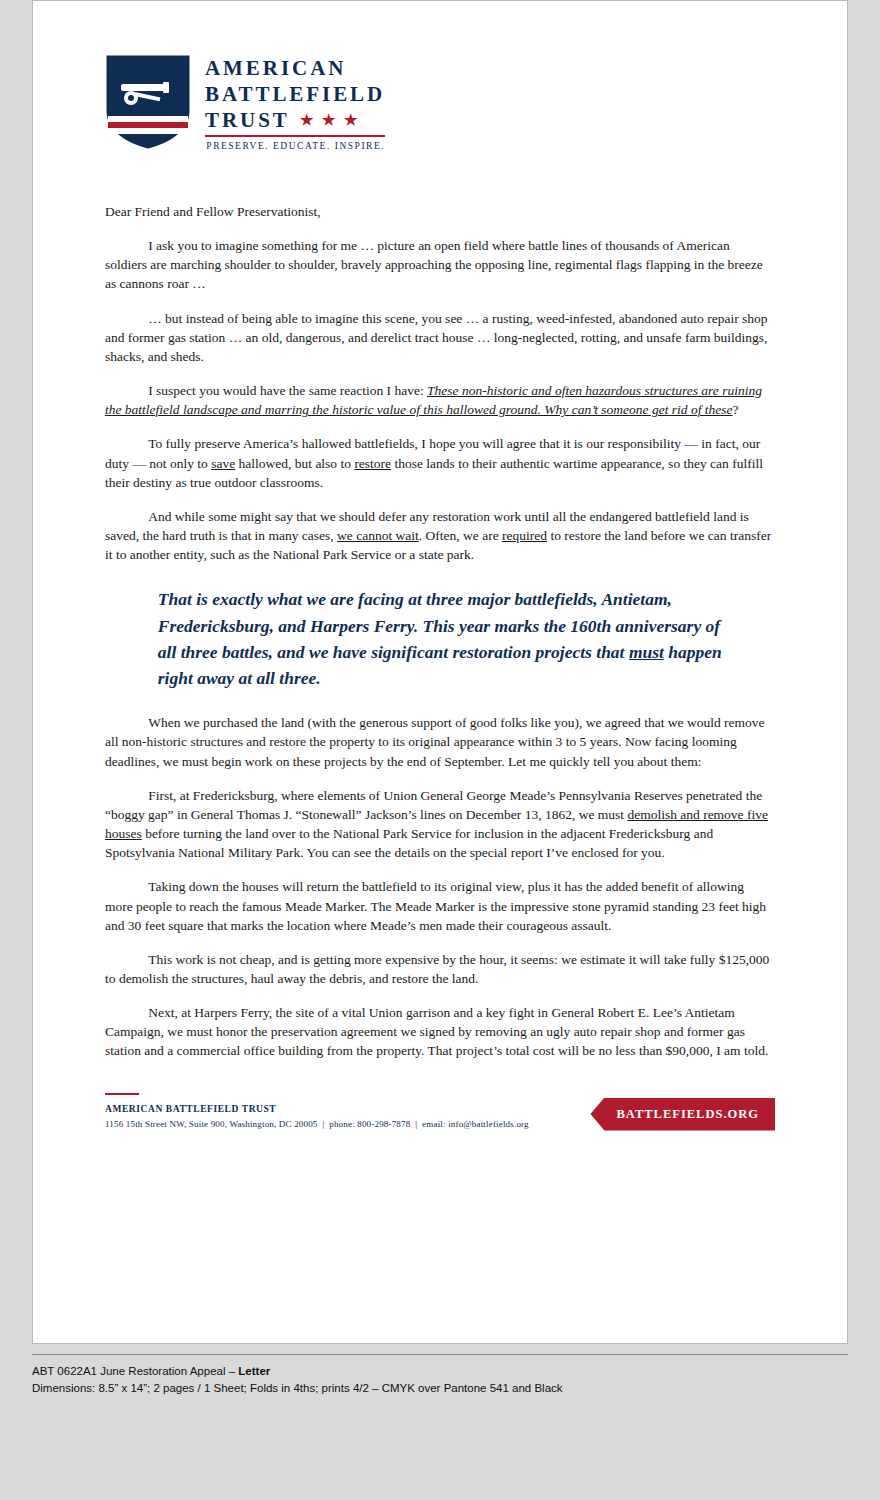AMERICAN BATTLEFIELD TRUST ★ ★ ★
PRESERVE. EDUCATE. INSPIRE.
Dear Friend and Fellow Preservationist,
I ask you to imagine something for me … picture an open field where battle lines of thousands of American soldiers are marching shoulder to shoulder, bravely approaching the opposing line, regimental flags flapping in the breeze as cannons roar …
… but instead of being able to imagine this scene, you see … a rusting, weed-infested, abandoned auto repair shop and former gas station … an old, dangerous, and derelict tract house … long-neglected, rotting, and unsafe farm buildings, shacks, and sheds.
I suspect you would have the same reaction I have: These non-historic and often hazardous structures are ruining the battlefield landscape and marring the historic value of this hallowed ground. Why can’t someone get rid of these?
To fully preserve America’s hallowed battlefields, I hope you will agree that it is our responsibility — in fact, our duty — not only to save hallowed, but also to restore those lands to their authentic wartime appearance, so they can fulfill their destiny as true outdoor classrooms.
And while some might say that we should defer any restoration work until all the endangered battlefield land is saved, the hard truth is that in many cases, we cannot wait. Often, we are required to restore the land before we can transfer it to another entity, such as the National Park Service or a state park.
That is exactly what we are facing at three major battlefields, Antietam, Fredericksburg, and Harpers Ferry. This year marks the 160th anniversary of all three battles, and we have significant restoration projects that must happen right away at all three.
When we purchased the land (with the generous support of good folks like you), we agreed that we would remove all non-historic structures and restore the property to its original appearance within 3 to 5 years. Now facing looming deadlines, we must begin work on these projects by the end of September. Let me quickly tell you about them:
First, at Fredericksburg, where elements of Union General George Meade’s Pennsylvania Reserves penetrated the “boggy gap” in General Thomas J. “Stonewall” Jackson’s lines on December 13, 1862, we must demolish and remove five houses before turning the land over to the National Park Service for inclusion in the adjacent Fredericksburg and Spotsylvania National Military Park. You can see the details on the special report I’ve enclosed for you.
Taking down the houses will return the battlefield to its original view, plus it has the added benefit of allowing more people to reach the famous Meade Marker. The Meade Marker is the impressive stone pyramid standing 23 feet high and 30 feet square that marks the location where Meade’s men made their courageous assault.
This work is not cheap, and is getting more expensive by the hour, it seems: we estimate it will take fully $125,000 to demolish the structures, haul away the debris, and restore the land.
Next, at Harpers Ferry, the site of a vital Union garrison and a key fight in General Robert E. Lee’s Antietam Campaign, we must honor the preservation agreement we signed by removing an ugly auto repair shop and former gas station and a commercial office building from the property. That project’s total cost will be no less than $90,000, I am told.
AMERICAN BATTLEFIELD TRUST
1156 15th Street NW, Suite 900, Washington, DC 20005 | phone: 800-298-7878 | email: info@battlefields.org
BATTLEFIELDS.ORG
ABT 0622A1 June Restoration Appeal – Letter
Dimensions: 8.5” x 14”; 2 pages / 1 Sheet; Folds in 4ths; prints 4/2 – CMYK over Pantone 541 and Black